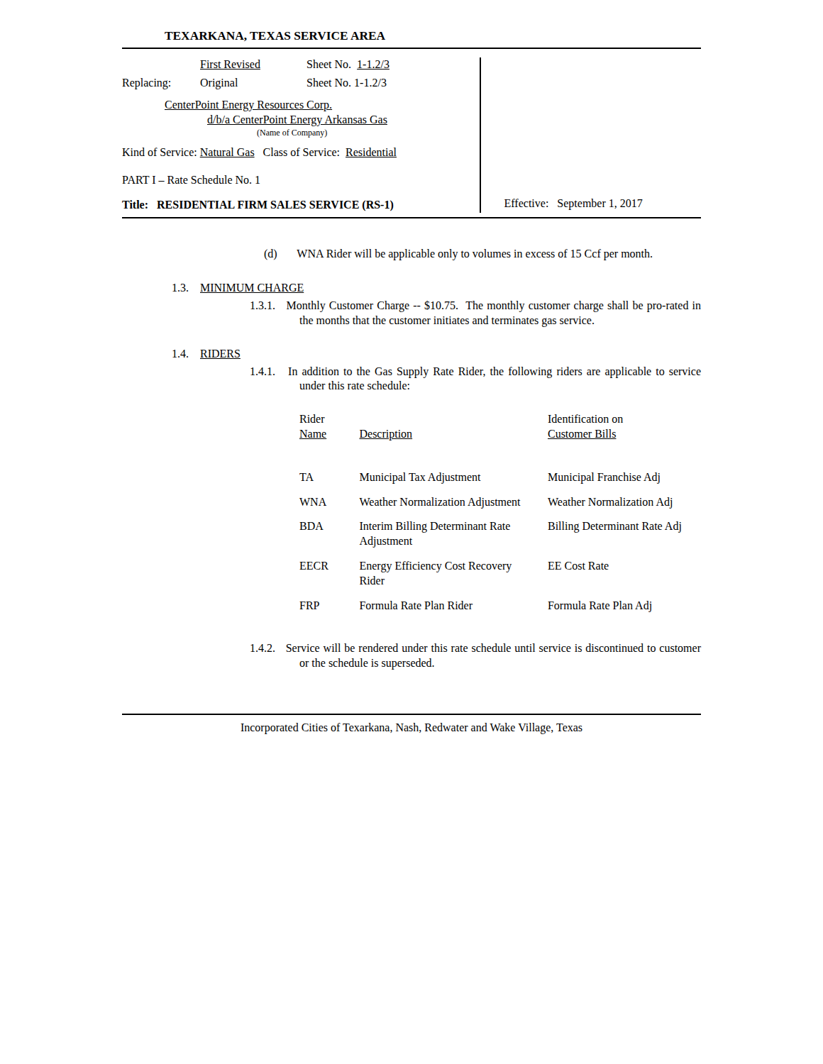TEXARKANA, TEXAS SERVICE AREA
First Revised
Sheet No. 1-1.2/3
Replacing:
Original
Sheet No. 1-1.2/3
CenterPoint Energy Resources Corp.
d/b/a CenterPoint Energy Arkansas Gas
(Name of Company)
Kind of Service: Natural Gas Class of Service: Residential
PART I – Rate Schedule No. 1
Title: RESIDENTIAL FIRM SALES SERVICE (RS-1)
Effective: September 1, 2017
(d) WNA Rider will be applicable only to volumes in excess of 15 Ccf per month.
1.3.
MINIMUM CHARGE
1.3.1. Monthly Customer Charge -- $10.75. The monthly customer charge shall be pro-rated in the months that the customer initiates and terminates gas service.
1.4.
RIDERS
1.4.1. In addition to the Gas Supply Rate Rider, the following riders are applicable to service under this rate schedule:
| Rider Name | Description | Identification on Customer Bills |
| TA | Municipal Tax Adjustment | Municipal Franchise Adj |
| WNA | Weather Normalization Adjustment | Weather Normalization Adj |
| BDA | Interim Billing Determinant Rate Adjustment | Billing Determinant Rate Adj |
| EECR | Energy Efficiency Cost Recovery Rider | EE Cost Rate |
| FRP | Formula Rate Plan Rider | Formula Rate Plan Adj |
1.4.2. Service will be rendered under this rate schedule until service is discontinued to customer or the schedule is superseded.
Incorporated Cities of Texarkana, Nash, Redwater and Wake Village, Texas